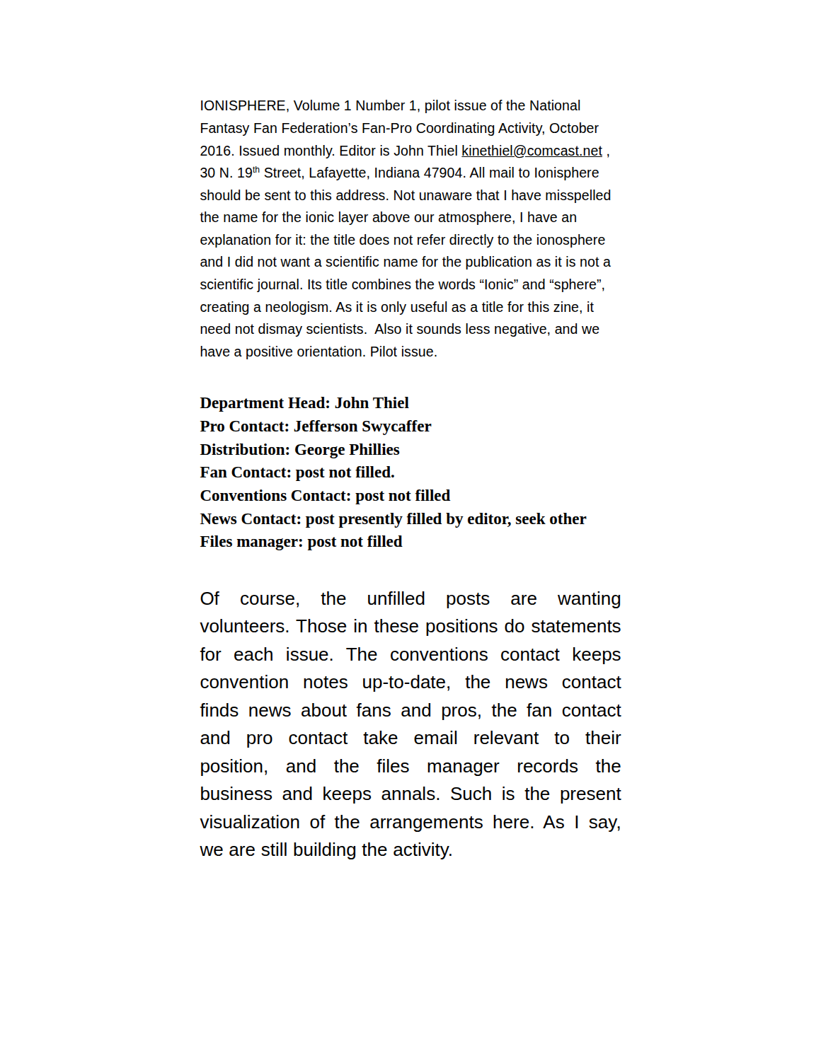IONISPHERE, Volume 1 Number 1, pilot issue of the National Fantasy Fan Federation’s Fan-Pro Coordinating Activity, October 2016. Issued monthly. Editor is John Thiel kinethiel@comcast.net , 30 N. 19th Street, Lafayette, Indiana 47904. All mail to Ionisphere should be sent to this address. Not unaware that I have misspelled the name for the ionic layer above our atmosphere, I have an explanation for it: the title does not refer directly to the ionosphere and I did not want a scientific name for the publication as it is not a scientific journal. Its title combines the words “Ionic” and “sphere”, creating a neologism. As it is only useful as a title for this zine, it need not dismay scientists. Also it sounds less negative, and we have a positive orientation. Pilot issue.
Department Head: John Thiel
Pro Contact: Jefferson Swycaffer
Distribution: George Phillies
Fan Contact: post not filled.
Conventions Contact: post not filled
News Contact: post presently filled by editor, seek other
Files manager: post not filled
Of course, the unfilled posts are wanting volunteers. Those in these positions do statements for each issue. The conventions contact keeps convention notes up-to-date, the news contact finds news about fans and pros, the fan contact and pro contact take email relevant to their position, and the files mana­ger records the business and keeps annals. Such is the present visualization of the arrangements here. As I say, we are still building the activity.